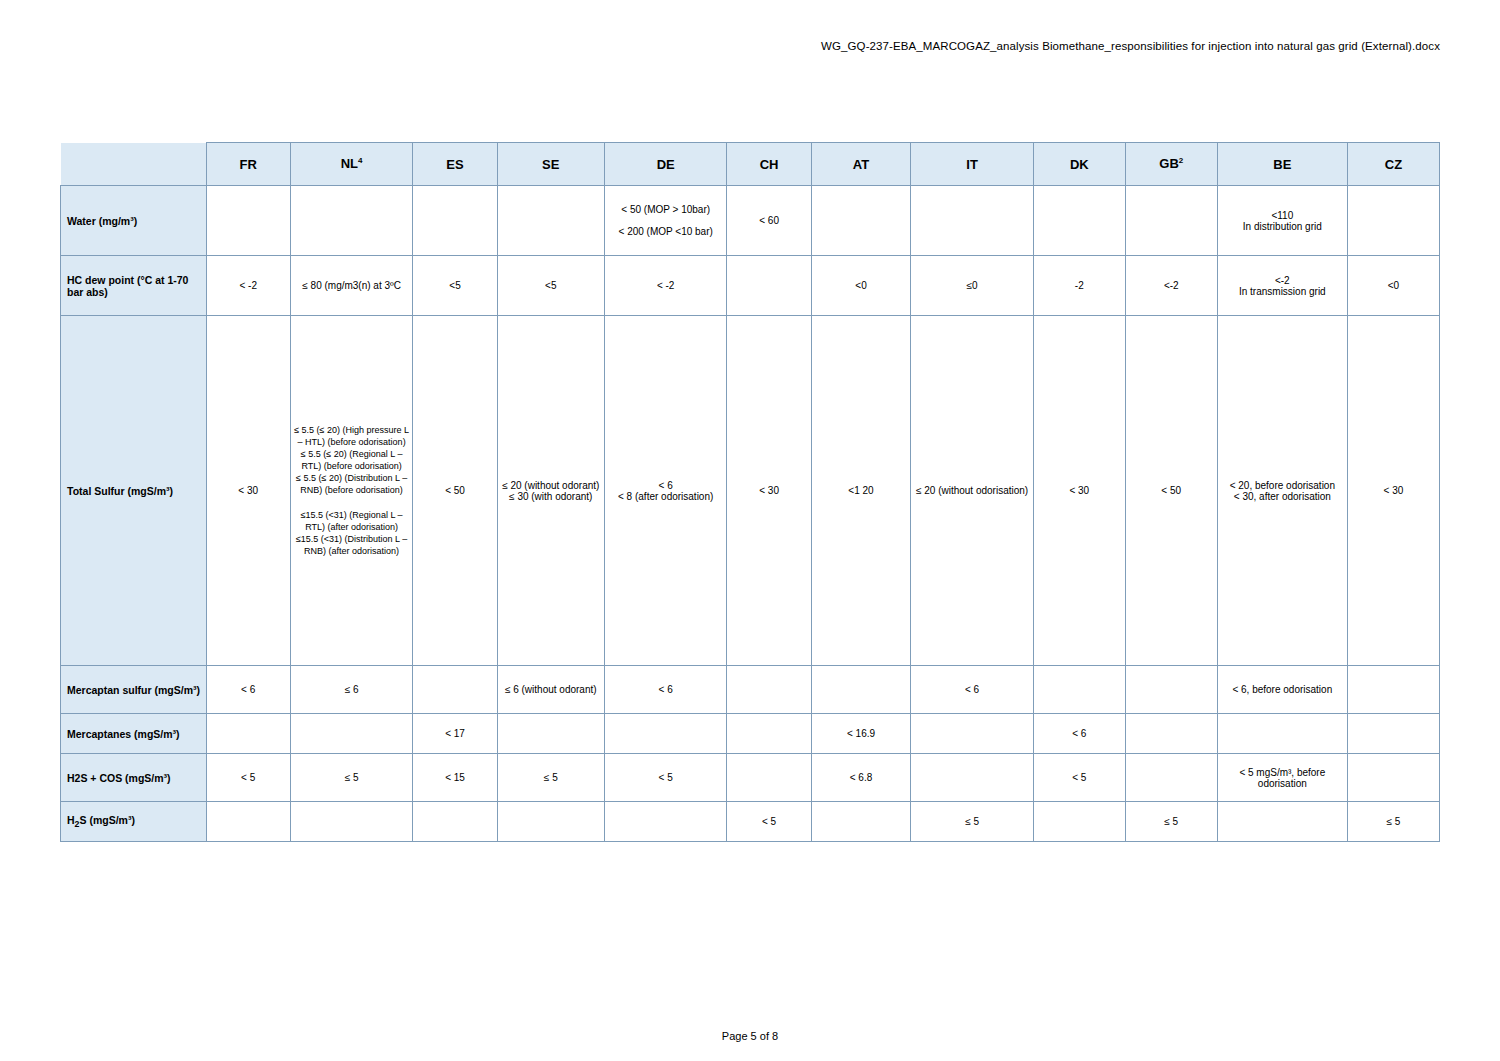WG_GQ-237-EBA_MARCOGAZ_analysis Biomethane_responsibilities for injection into natural gas grid (External).docx
| | FR | NL 4 | ES | SE | DE | CH | AT | IT | DK | GB 2 | BE | CZ |
| --- | --- | --- | --- | --- | --- | --- | --- | --- | --- | --- | --- | --- |
| Water (mg/m³) | | | | | < 50 (MOP > 10bar) < 200 (MOP <10 bar) | < 60 | | | | | <110 In distribution grid | |
| HC dew point (°C at 1-70 bar abs) | < -2 | ≤ 80 (mg/m3(n) at 3ºC | <5 | <5 | < -2 | | <0 | ≤0 | -2 | <-2 | <-2 In transmission grid | <0 |
| Total Sulfur (mgS/m³) | < 30 | ≤ 5.5 (≤ 20) (High pressure L – HTL) (before odorisation) ≤ 5.5 (≤ 20) (Regional L – RTL) (before odorisation) ≤ 5.5 (≤ 20) (Distribution L – RNB) (before odorisation) ≤15.5 (<31) (Regional L – RTL) (after odorisation) ≤15.5 (<31) (Distribution L – RNB) (after odorisation) | < 50 | ≤ 20 (without odorant) ≤ 30 (with odorant) | < 6 < 8 (after odorisation) | < 30 | <1 20 | ≤ 20 (without odorisation) | < 30 | < 50 | < 20, before odorisation < 30, after odorisation | < 30 |
| Mercaptan sulfur (mgS/m³) | < 6 | ≤ 6 | | ≤ 6 (without odorant) | < 6 | | | < 6 | | | < 6, before odorisation | |
| Mercaptanes (mgS/m³) | | | < 17 | | | | < 16.9 | | < 6 | | | |
| H2S + COS (mgS/m³) | < 5 | ≤ 5 | < 15 | ≤ 5 | < 5 | | < 6.8 | | < 5 | | < 5 mgS/m³, before odorisation | |
| H 2 S (mgS/m³) | | | | | | < 5 | | ≤ 5 | | ≤ 5 | | ≤ 5 |
Page 5 of 8